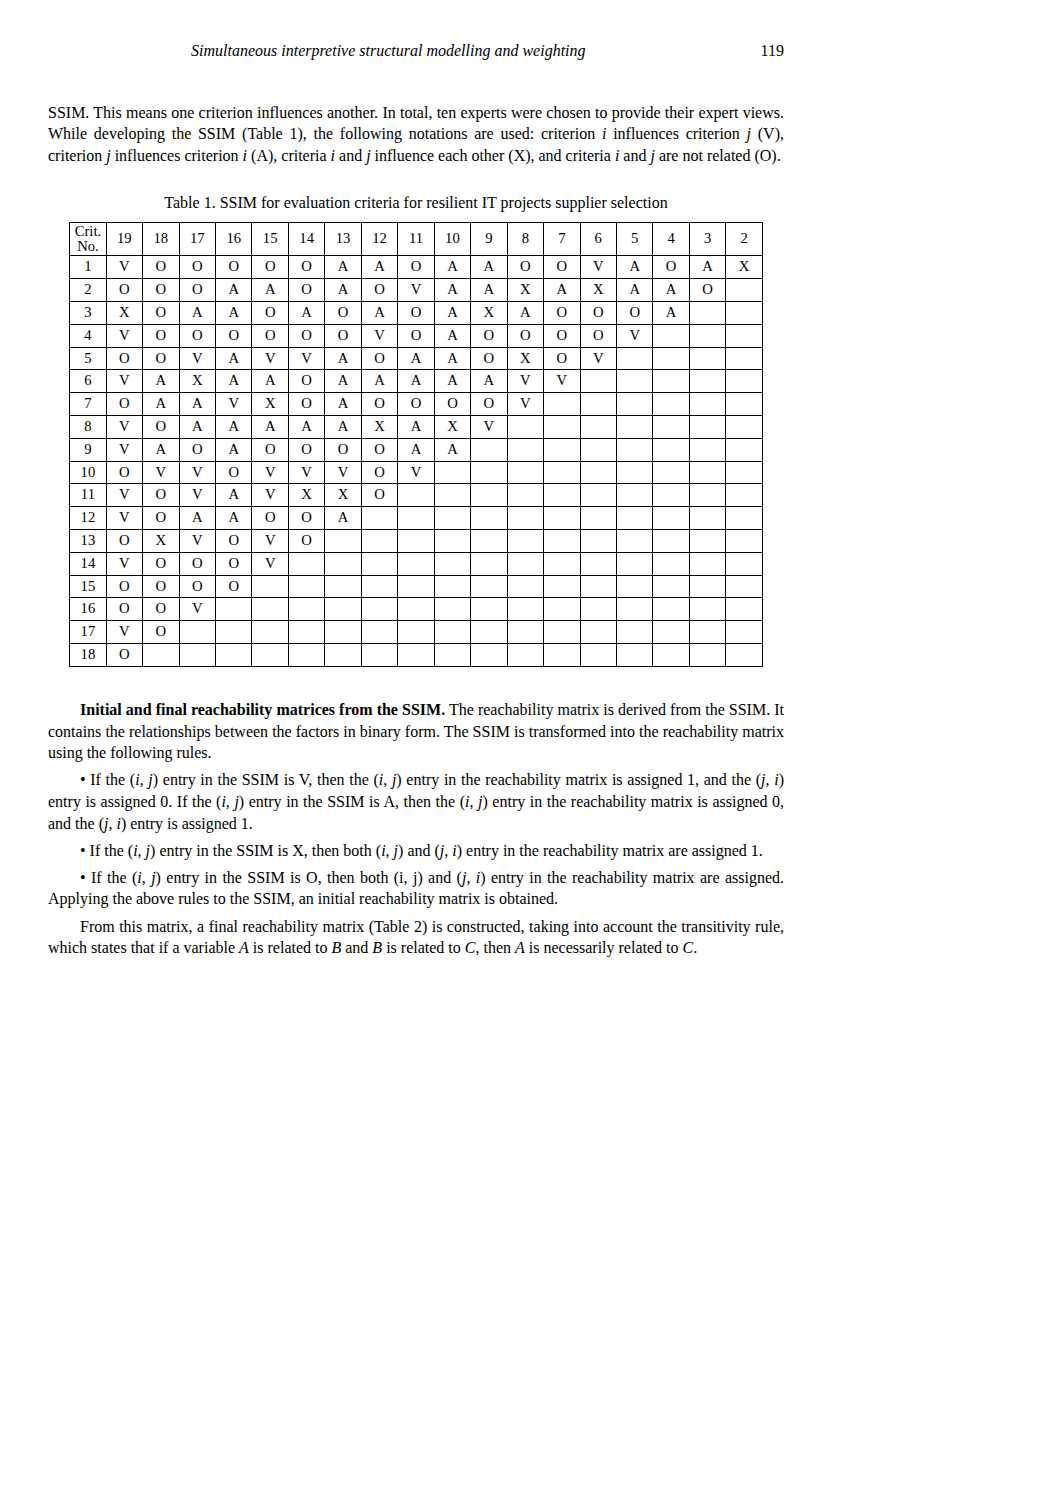Simultaneous interpretive structural modelling and weighting 119
SSIM. This means one criterion influences another. In total, ten experts were chosen to provide their expert views. While developing the SSIM (Table 1), the following notations are used: criterion i influences criterion j (V), criterion j influences criterion i (A), criteria i and j influence each other (X), and criteria i and j are not related (O).
Table 1. SSIM for evaluation criteria for resilient IT projects supplier selection
| Crit. No. | 19 | 18 | 17 | 16 | 15 | 14 | 13 | 12 | 11 | 10 | 9 | 8 | 7 | 6 | 5 | 4 | 3 | 2 |
| --- | --- | --- | --- | --- | --- | --- | --- | --- | --- | --- | --- | --- | --- | --- | --- | --- | --- | --- |
| 1 | V | O | O | O | O | O | A | A | O | A | A | O | O | V | A | O | A | X |
| 2 | O | O | O | A | A | O | A | O | V | A | A | X | A | X | A | A | O | |
| 3 | X | O | A | A | O | A | O | A | O | A | X | A | O | O | O | A | | |
| 4 | V | O | O | O | O | O | O | V | O | A | O | O | O | O | V | | | |
| 5 | O | O | V | A | V | V | A | O | A | A | O | X | O | V | | | | |
| 6 | V | A | X | A | A | O | A | A | A | A | A | V | V | | | | | |
| 7 | O | A | A | V | X | O | A | O | O | O | O | V | | | | | | |
| 8 | V | O | A | A | A | A | A | X | A | X | V | | | | | | | |
| 9 | V | A | O | A | O | O | O | O | A | A | | | | | | | | |
| 10 | O | V | V | O | V | V | V | O | V | | | | | | | | | |
| 11 | V | O | V | A | V | X | X | O | | | | | | | | | | |
| 12 | V | O | A | A | O | O | A | | | | | | | | | | | |
| 13 | O | X | V | O | V | O | | | | | | | | | | | | |
| 14 | V | O | O | O | V | | | | | | | | | | | | | |
| 15 | O | O | O | O | | | | | | | | | | | | | | |
| 16 | O | O | V | | | | | | | | | | | | | | | |
| 17 | V | O | | | | | | | | | | | | | | | | |
| 18 | O | | | | | | | | | | | | | | | | | |
Initial and final reachability matrices from the SSIM. The reachability matrix is derived from the SSIM. It contains the relationships between the factors in binary form. The SSIM is transformed into the reachability matrix using the following rules.
• If the (i, j) entry in the SSIM is V, then the (i, j) entry in the reachability matrix is assigned 1, and the (j, i) entry is assigned 0. If the (i, j) entry in the SSIM is A, then the (i, j) entry in the reachability matrix is assigned 0, and the (j, i) entry is assigned 1.
• If the (i, j) entry in the SSIM is X, then both (i, j) and (j, i) entry in the reachability matrix are assigned 1.
• If the (i, j) entry in the SSIM is O, then both (i, j) and (j, i) entry in the reachability matrix are assigned. Applying the above rules to the SSIM, an initial reachability matrix is obtained.
From this matrix, a final reachability matrix (Table 2) is constructed, taking into account the transitivity rule, which states that if a variable A is related to B and B is related to C, then A is necessarily related to C.